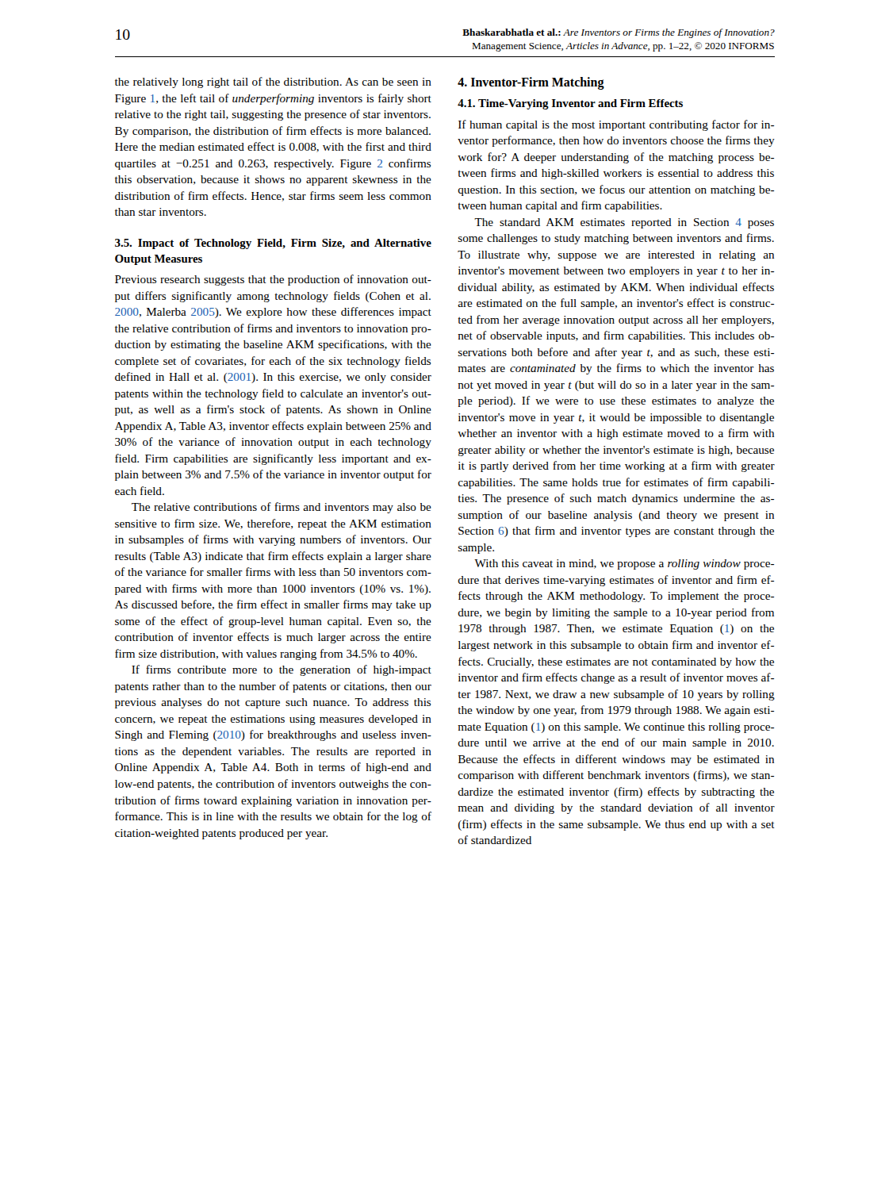10
Bhaskarabhatla et al.: Are Inventors or Firms the Engines of Innovation?
Management Science, Articles in Advance, pp. 1–22, © 2020 INFORMS
the relatively long right tail of the distribution. As can be seen in Figure 1, the left tail of underperforming inventors is fairly short relative to the right tail, suggesting the presence of star inventors. By comparison, the distribution of firm effects is more balanced. Here the median estimated effect is 0.008, with the first and third quartiles at −0.251 and 0.263, respectively. Figure 2 confirms this observation, because it shows no apparent skewness in the distribution of firm effects. Hence, star firms seem less common than star inventors.
3.5. Impact of Technology Field, Firm Size, and Alternative Output Measures
Previous research suggests that the production of innovation output differs significantly among technology fields (Cohen et al. 2000, Malerba 2005). We explore how these differences impact the relative contribution of firms and inventors to innovation production by estimating the baseline AKM specifications, with the complete set of covariates, for each of the six technology fields defined in Hall et al. (2001). In this exercise, we only consider patents within the technology field to calculate an inventor's output, as well as a firm's stock of patents. As shown in Online Appendix A, Table A3, inventor effects explain between 25% and 30% of the variance of innovation output in each technology field. Firm capabilities are significantly less important and explain between 3% and 7.5% of the variance in inventor output for each field.
The relative contributions of firms and inventors may also be sensitive to firm size. We, therefore, repeat the AKM estimation in subsamples of firms with varying numbers of inventors. Our results (Table A3) indicate that firm effects explain a larger share of the variance for smaller firms with less than 50 inventors compared with firms with more than 1000 inventors (10% vs. 1%). As discussed before, the firm effect in smaller firms may take up some of the effect of group-level human capital. Even so, the contribution of inventor effects is much larger across the entire firm size distribution, with values ranging from 34.5% to 40%.
If firms contribute more to the generation of high-impact patents rather than to the number of patents or citations, then our previous analyses do not capture such nuance. To address this concern, we repeat the estimations using measures developed in Singh and Fleming (2010) for breakthroughs and useless inventions as the dependent variables. The results are reported in Online Appendix A, Table A4. Both in terms of high-end and low-end patents, the contribution of inventors outweighs the contribution of firms toward explaining variation in innovation performance. This is in line with the results we obtain for the log of citation-weighted patents produced per year.
4. Inventor-Firm Matching
4.1. Time-Varying Inventor and Firm Effects
If human capital is the most important contributing factor for inventor performance, then how do inventors choose the firms they work for? A deeper understanding of the matching process between firms and high-skilled workers is essential to address this question. In this section, we focus our attention on matching between human capital and firm capabilities.
The standard AKM estimates reported in Section 4 poses some challenges to study matching between inventors and firms. To illustrate why, suppose we are interested in relating an inventor's movement between two employers in year t to her individual ability, as estimated by AKM. When individual effects are estimated on the full sample, an inventor's effect is constructed from her average innovation output across all her employers, net of observable inputs, and firm capabilities. This includes observations both before and after year t, and as such, these estimates are contaminated by the firms to which the inventor has not yet moved in year t (but will do so in a later year in the sample period). If we were to use these estimates to analyze the inventor's move in year t, it would be impossible to disentangle whether an inventor with a high estimate moved to a firm with greater ability or whether the inventor's estimate is high, because it is partly derived from her time working at a firm with greater capabilities. The same holds true for estimates of firm capabilities. The presence of such match dynamics undermine the assumption of our baseline analysis (and theory we present in Section 6) that firm and inventor types are constant through the sample.
With this caveat in mind, we propose a rolling window procedure that derives time-varying estimates of inventor and firm effects through the AKM methodology. To implement the procedure, we begin by limiting the sample to a 10-year period from 1978 through 1987. Then, we estimate Equation (1) on the largest network in this subsample to obtain firm and inventor effects. Crucially, these estimates are not contaminated by how the inventor and firm effects change as a result of inventor moves after 1987. Next, we draw a new subsample of 10 years by rolling the window by one year, from 1979 through 1988. We again estimate Equation (1) on this sample. We continue this rolling procedure until we arrive at the end of our main sample in 2010. Because the effects in different windows may be estimated in comparison with different benchmark inventors (firms), we standardize the estimated inventor (firm) effects by subtracting the mean and dividing by the standard deviation of all inventor (firm) effects in the same subsample. We thus end up with a set of standardized